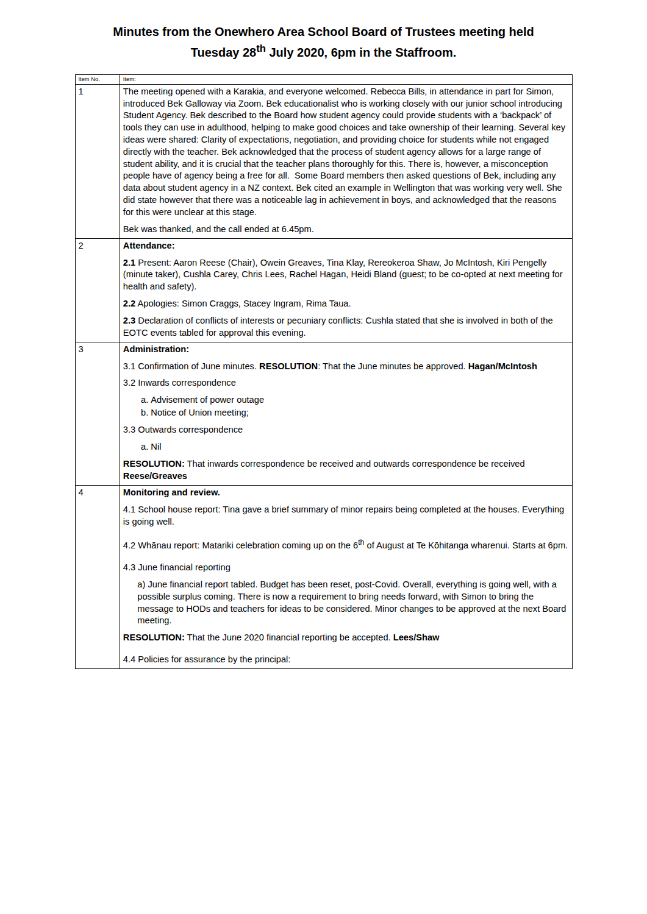Minutes from the Onewhero Area School Board of Trustees meeting held
Tuesday 28th July 2020, 6pm in the Staffroom.
| Item No. | Item: |
| --- | --- |
| 1 | The meeting opened with a Karakia, and everyone welcomed. Rebecca Bills, in attendance in part for Simon, introduced Bek Galloway via Zoom. Bek educationalist who is working closely with our junior school introducing Student Agency. Bek described to the Board how student agency could provide students with a ‘backpack’ of tools they can use in adulthood, helping to make good choices and take ownership of their learning. Several key ideas were shared: Clarity of expectations, negotiation, and providing choice for students while not engaged directly with the teacher. Bek acknowledged that the process of student agency allows for a large range of student ability, and it is crucial that the teacher plans thoroughly for this. There is, however, a misconception people have of agency being a free for all. Some Board members then asked questions of Bek, including any data about student agency in a NZ context. Bek cited an example in Wellington that was working very well. She did state however that there was a noticeable lag in achievement in boys, and acknowledged that the reasons for this were unclear at this stage. Bek was thanked, and the call ended at 6.45pm. |
| 2 | Attendance: 2.1 Present: Aaron Reese (Chair), Owein Greaves, Tina Klay, Rereokeroa Shaw, Jo McIntosh, Kiri Pengelly (minute taker), Cushla Carey, Chris Lees, Rachel Hagan, Heidi Bland (guest; to be co-opted at next meeting for health and safety). 2.2 Apologies: Simon Craggs, Stacey Ingram, Rima Taua. 2.3 Declaration of conflicts of interests or pecuniary conflicts: Cushla stated that she is involved in both of the EOTC events tabled for approval this evening. |
| 3 | Administration: 3.1 Confirmation of June minutes. RESOLUTION : That the June minutes be approved. Hagan/McIntosh 3.2 Inwards correspondence Advisement of power outage Notice of Union meeting; 3.3 Outwards correspondence Nil RESOLUTION: That inwards correspondence be received and outwards correspondence be received Reese/Greaves |
| 4 | Monitoring and review. 4.1 School house report: Tina gave a brief summary of minor repairs being completed at the houses. Everything is going well. 4.2 Whānau report: Matariki celebration coming up on the 6 th of August at Te Kōhitanga wharenui. Starts at 6pm. 4.3 June financial reporting a) June financial report tabled. Budget has been reset, post-Covid. Overall, everything is going well, with a possible surplus coming. There is now a requirement to bring needs forward, with Simon to bring the message to HODs and teachers for ideas to be considered. Minor changes to be approved at the next Board meeting. RESOLUTION: That the June 2020 financial reporting be accepted. Lees/Shaw 4.4 Policies for assurance by the principal: |